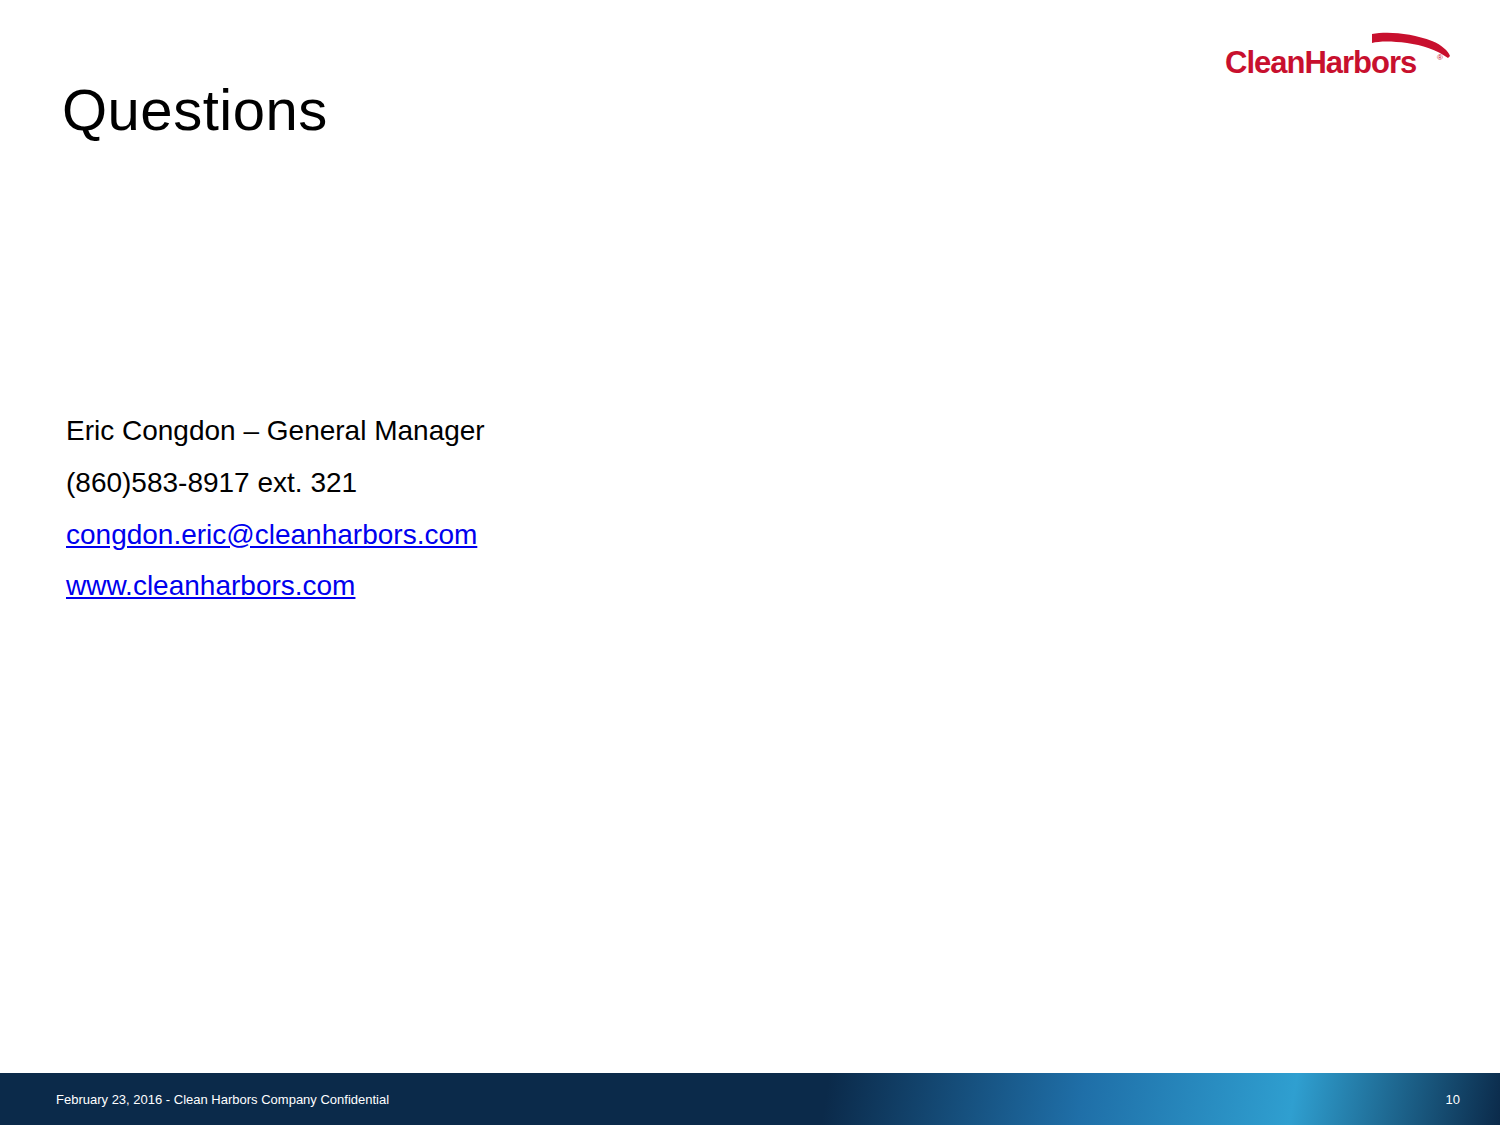CleanHarbors ®
Questions
Eric Congdon – General Manager
(860)583-8917 ext. 321
congdon.eric@cleanharbors.com
www.cleanharbors.com
February 23, 2016 - Clean Harbors Company Confidential 10